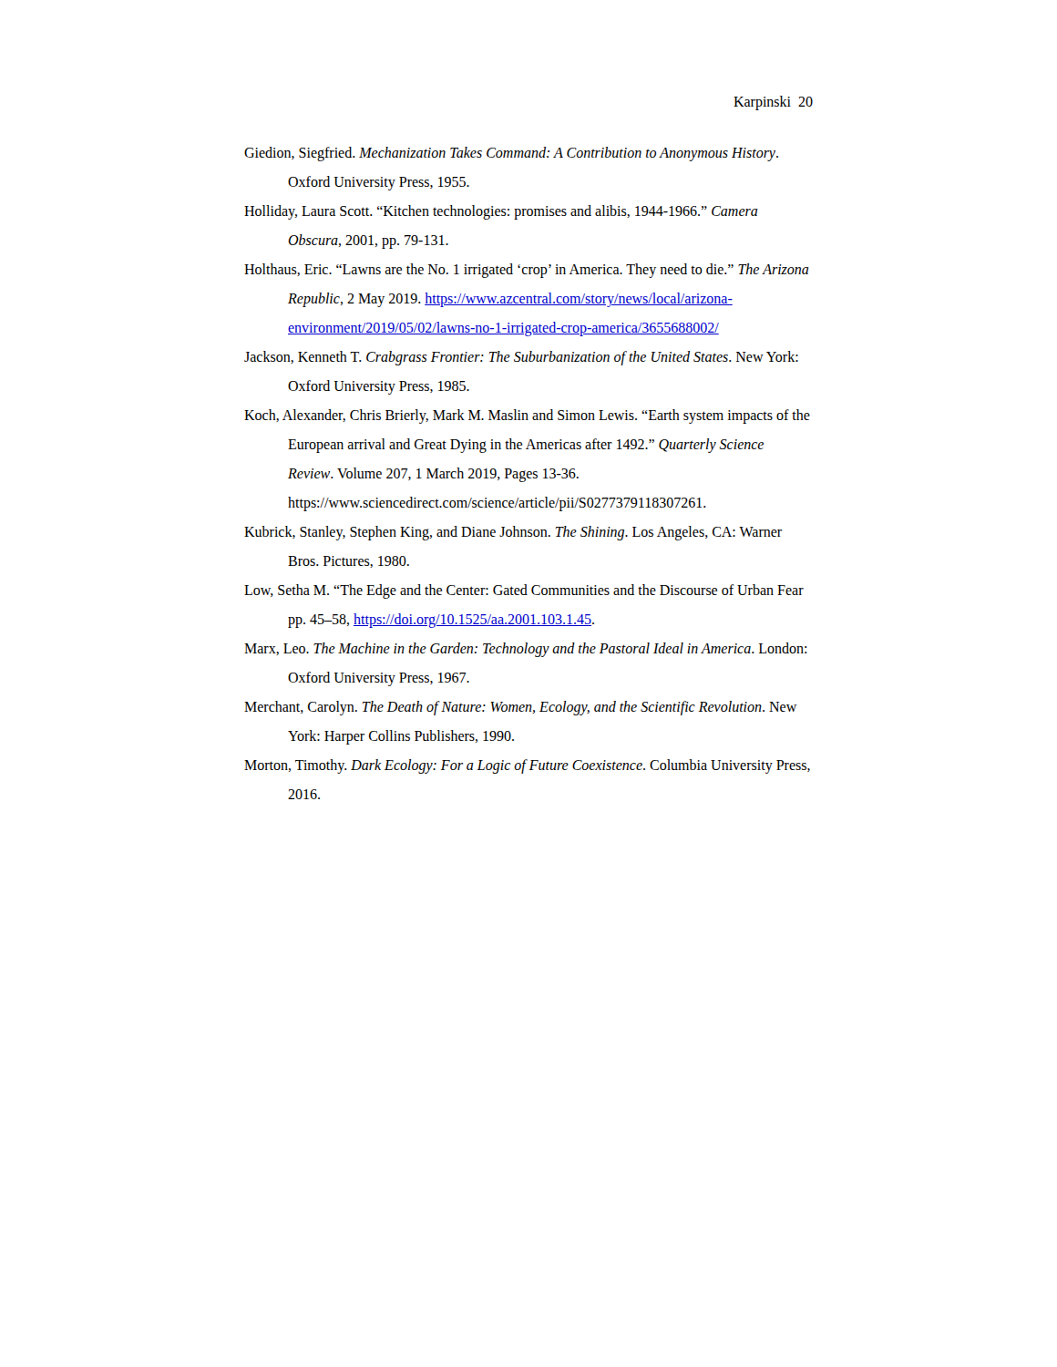Karpinski 20
Giedion, Siegfried. Mechanization Takes Command: A Contribution to Anonymous History. Oxford University Press, 1955.
Holliday, Laura Scott. “Kitchen technologies: promises and alibis, 1944-1966.” Camera Obscura, 2001, pp. 79-131.
Holthaus, Eric. “Lawns are the No. 1 irrigated ‘crop’ in America. They need to die.” The Arizona Republic, 2 May 2019. https://www.azcentral.com/story/news/local/arizona-environment/2019/05/02/lawns-no-1-irrigated-crop-america/3655688002/
Jackson, Kenneth T. Crabgrass Frontier: The Suburbanization of the United States. New York: Oxford University Press, 1985.
Koch, Alexander, Chris Brierly, Mark M. Maslin and Simon Lewis. “Earth system impacts of the European arrival and Great Dying in the Americas after 1492.” Quarterly Science Review. Volume 207, 1 March 2019, Pages 13-36. https://www.sciencedirect.com/science/article/pii/S0277379118307261.
Kubrick, Stanley, Stephen King, and Diane Johnson. The Shining. Los Angeles, CA: Warner Bros. Pictures, 1980.
Low, Setha M. “The Edge and the Center: Gated Communities and the Discourse of Urban Fear pp. 45–58, https://doi.org/10.1525/aa.2001.103.1.45.
Marx, Leo. The Machine in the Garden: Technology and the Pastoral Ideal in America. London: Oxford University Press, 1967.
Merchant, Carolyn. The Death of Nature: Women, Ecology, and the Scientific Revolution. New York: Harper Collins Publishers, 1990.
Morton, Timothy. Dark Ecology: For a Logic of Future Coexistence. Columbia University Press, 2016.